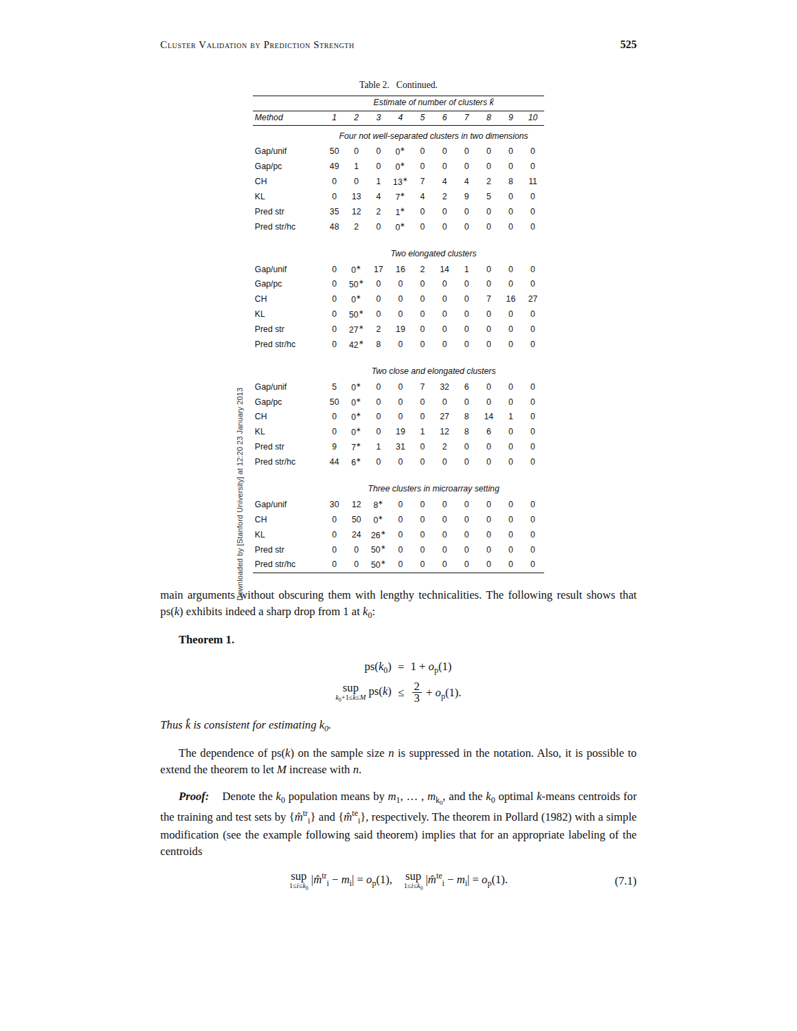Downloaded by [Stanford University] at 12:20 23 January 2013
Cluster Validation by Prediction Strength
525
Table 2. Continued.
| | Estimate of number of clusters k̂ |
| Method | 1 | 2 | 3 | 4 | 5 | 6 | 7 | 8 | 9 | 10 |
| | Four not well-separated clusters in two dimensions |
| Gap/unif | 50 | 0 | 0 | 0 ∗ | 0 | 0 | 0 | 0 | 0 | 0 |
| Gap/pc | 49 | 1 | 0 | 0 ∗ | 0 | 0 | 0 | 0 | 0 | 0 |
| CH | 0 | 0 | 1 | 13 ∗ | 7 | 4 | 4 | 2 | 8 | 11 |
| KL | 0 | 13 | 4 | 7 ∗ | 4 | 2 | 9 | 5 | 0 | 0 |
| Pred str | 35 | 12 | 2 | 1 ∗ | 0 | 0 | 0 | 0 | 0 | 0 |
| Pred str/hc | 48 | 2 | 0 | 0 ∗ | 0 | 0 | 0 | 0 | 0 | 0 |
| | Two elongated clusters |
| Gap/unif | 0 | 0 ∗ | 17 | 16 | 2 | 14 | 1 | 0 | 0 | 0 |
| Gap/pc | 0 | 50 ∗ | 0 | 0 | 0 | 0 | 0 | 0 | 0 | 0 |
| CH | 0 | 0 ∗ | 0 | 0 | 0 | 0 | 0 | 7 | 16 | 27 |
| KL | 0 | 50 ∗ | 0 | 0 | 0 | 0 | 0 | 0 | 0 | 0 |
| Pred str | 0 | 27 ∗ | 2 | 19 | 0 | 0 | 0 | 0 | 0 | 0 |
| Pred str/hc | 0 | 42 ∗ | 8 | 0 | 0 | 0 | 0 | 0 | 0 | 0 |
| | Two close and elongated clusters |
| Gap/unif | 5 | 0 ∗ | 0 | 0 | 7 | 32 | 6 | 0 | 0 | 0 |
| Gap/pc | 50 | 0 ∗ | 0 | 0 | 0 | 0 | 0 | 0 | 0 | 0 |
| CH | 0 | 0 ∗ | 0 | 0 | 0 | 27 | 8 | 14 | 1 | 0 |
| KL | 0 | 0 ∗ | 0 | 19 | 1 | 12 | 8 | 6 | 0 | 0 |
| Pred str | 9 | 7 ∗ | 1 | 31 | 0 | 2 | 0 | 0 | 0 | 0 |
| Pred str/hc | 44 | 6 ∗ | 0 | 0 | 0 | 0 | 0 | 0 | 0 | 0 |
| | Three clusters in microarray setting |
| Gap/unif | 30 | 12 | 8 ∗ | 0 | 0 | 0 | 0 | 0 | 0 | 0 |
| CH | 0 | 50 | 0 ∗ | 0 | 0 | 0 | 0 | 0 | 0 | 0 |
| KL | 0 | 24 | 26 ∗ | 0 | 0 | 0 | 0 | 0 | 0 | 0 |
| Pred str | 0 | 0 | 50 ∗ | 0 | 0 | 0 | 0 | 0 | 0 | 0 |
| Pred str/hc | 0 | 0 | 50 ∗ | 0 | 0 | 0 | 0 | 0 | 0 | 0 |
main arguments without obscuring them with lengthy technicalities. The following result shows that ps(k) exhibits indeed a sharp drop from 1 at k 0:
Theorem 1.
ps(k 0) = 1 + op(1) sup k 0+1≤k≤Mps(k) ≤ 23 + op(1).
Thus k̂ is consistent for estimating k 0.
The dependence of ps(k) on the sample size n is suppressed in the notation. Also, it is possible to extend the theorem to let M increase with n.
Proof: Denote the k 0 population means by m 1, … , mk0, and the k 0 optimal k-means centroids for the training and test sets by {m̂tr i} and {m̂te i}, respectively. The theorem in Pollard (1982) with a simple modification (see the example following said theorem) implies that for an appropriate labeling of the centroids
sup 1≤i≤k 0|m̂tr i − mi| = op(1), sup 1≤i≤k 0|m̂te i − mi| = op(1). (7.1)